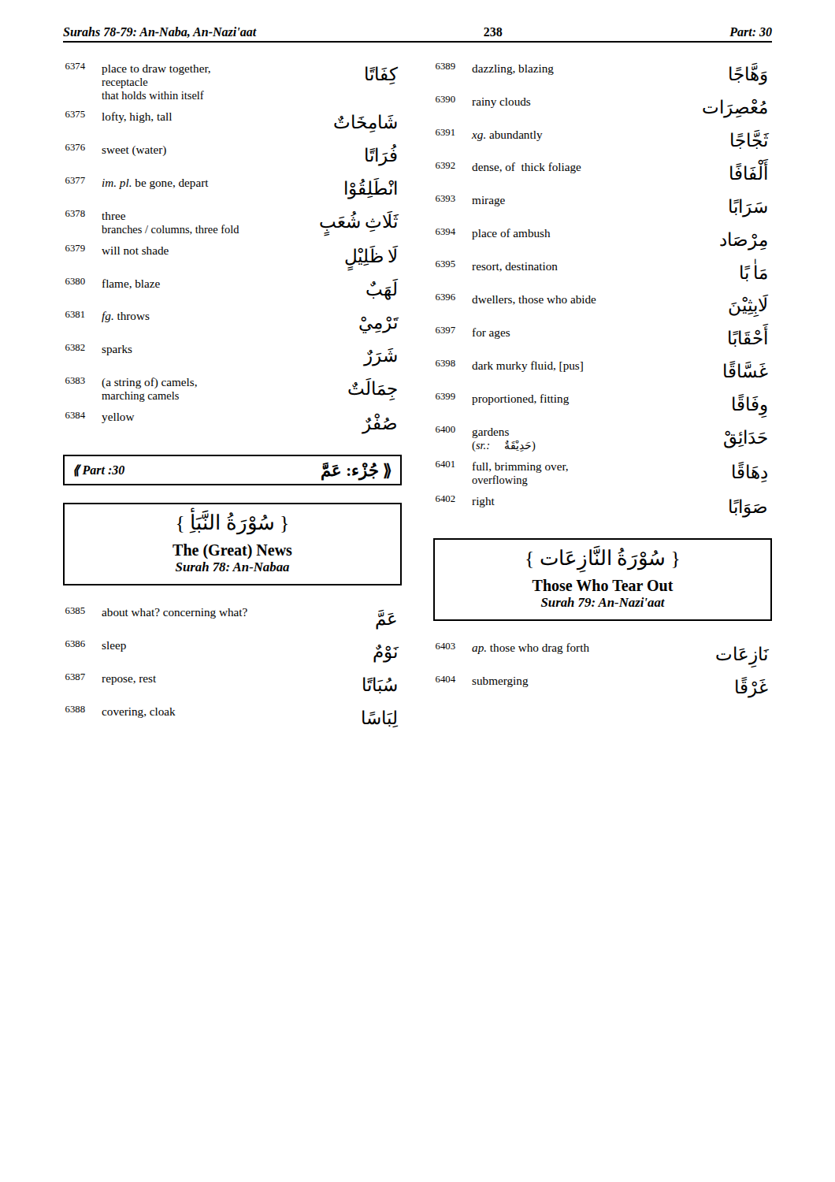Surahs 78-79: An-Naba, An-Nazi'aat 238 Part: 30
| 6374 | place to draw together, receptacle that holds within itself | كِفَاتًا |
| 6375 | lofty, high, tall | شَامِخَاتٌ |
| 6376 | sweet (water) | فُرَاتًا |
| 6377 | im. pl. be gone, depart | انْطَلِقُوْا |
| 6378 | three branches / columns, three fold | ثَلَاثِ شُعَبٍ |
| 6379 | will not shade | لَا ظَلِيْلٍ |
| 6380 | flame, blaze | لَهَبٌ |
| 6381 | fg. throws | تَرْمِيْ |
| 6382 | sparks | شَرَرٌ |
| 6383 | (a string of) camels, marching camels | جِمَالَتٌ |
| 6384 | yellow | صُفْرٌ |
⟪ Part :30 ⟪ جُزْء: عَمَّ
{ سُوْرَةُ النَّبَأِ }
The (Great) News
Surah 78: An-Nabaa
| 6385 | about what? concerning what? | عَمَّ |
| 6386 | sleep | نَوْمٌ |
| 6387 | repose, rest | سُبَاتًا |
| 6388 | covering, cloak | لِبَاسًا |
| 6389 | dazzling, blazing | وَهَّاجًا |
| 6390 | rainy clouds | مُعْصِرَات |
| 6391 | xg. abundantly | ثَجَّاجًا |
| 6392 | dense, of thick foliage | أَلْفَافًا |
| 6393 | mirage | سَرَابًا |
| 6394 | place of ambush | مِرْصَاد |
| 6395 | resort, destination | مَاٰ بًا |
| 6396 | dwellers, those who abide | لَابِثِيْنَ |
| 6397 | for ages | أَحْقَابًا |
| 6398 | dark murky fluid, [pus] | غَسَّاقًا |
| 6399 | proportioned, fitting | وِفَاقًا |
| 6400 | gardens ( sr.: حَدِيْقَةٌ) | حَدَائِقْ |
| 6401 | full, brimming over, overflowing | دِهَاقًا |
| 6402 | right | صَوَابًا |
{ سُوْرَةُ النَّازِعَات }
Those Who Tear Out
Surah 79: An-Nazi'aat
| 6403 | ap. those who drag forth | نَازِعَات |
| 6404 | submerging | غَرْقًا |